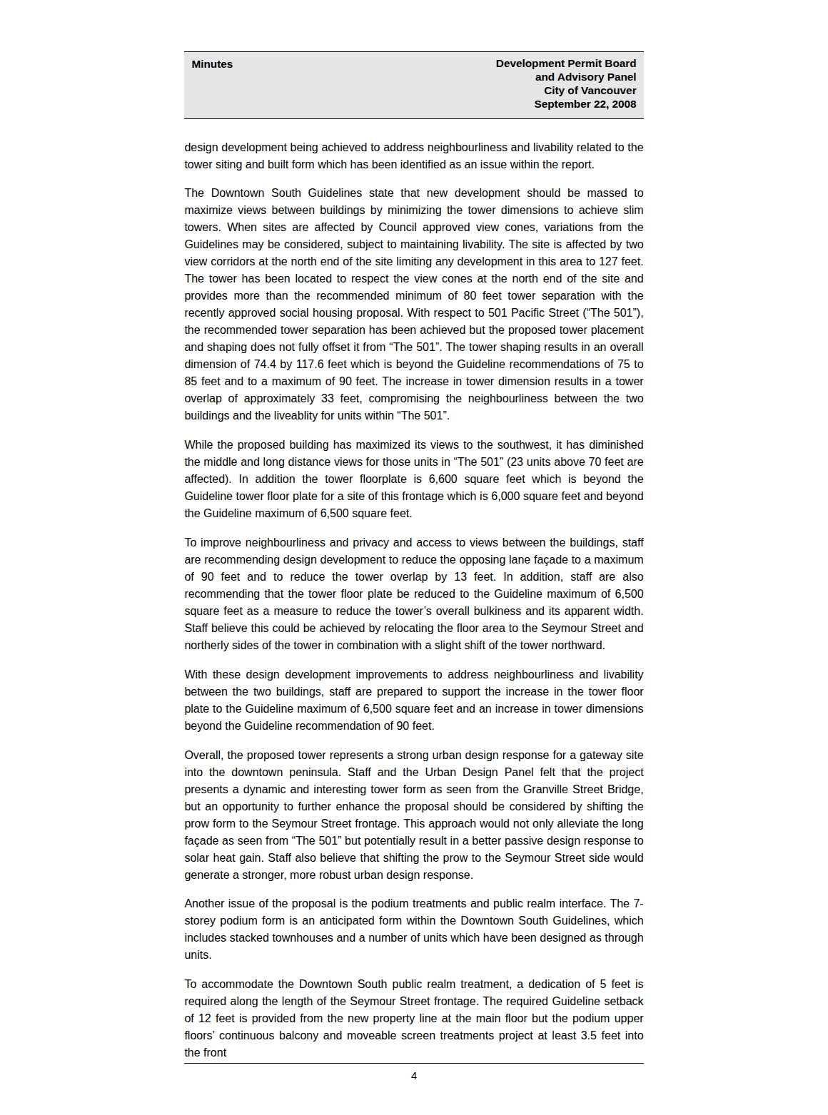Minutes
Development Permit Board
and Advisory Panel
City of Vancouver
September 22, 2008
design development being achieved to address neighbourliness and livability related to the tower siting and built form which has been identified as an issue within the report.
The Downtown South Guidelines state that new development should be massed to maximize views between buildings by minimizing the tower dimensions to achieve slim towers. When sites are affected by Council approved view cones, variations from the Guidelines may be considered, subject to maintaining livability. The site is affected by two view corridors at the north end of the site limiting any development in this area to 127 feet. The tower has been located to respect the view cones at the north end of the site and provides more than the recommended minimum of 80 feet tower separation with the recently approved social housing proposal. With respect to 501 Pacific Street (“The 501”), the recommended tower separation has been achieved but the proposed tower placement and shaping does not fully offset it from “The 501”. The tower shaping results in an overall dimension of 74.4 by 117.6 feet which is beyond the Guideline recommendations of 75 to 85 feet and to a maximum of 90 feet. The increase in tower dimension results in a tower overlap of approximately 33 feet, compromising the neighbourliness between the two buildings and the liveablity for units within “The 501”.
While the proposed building has maximized its views to the southwest, it has diminished the middle and long distance views for those units in “The 501” (23 units above 70 feet are affected). In addition the tower floorplate is 6,600 square feet which is beyond the Guideline tower floor plate for a site of this frontage which is 6,000 square feet and beyond the Guideline maximum of 6,500 square feet.
To improve neighbourliness and privacy and access to views between the buildings, staff are recommending design development to reduce the opposing lane façade to a maximum of 90 feet and to reduce the tower overlap by 13 feet. In addition, staff are also recommending that the tower floor plate be reduced to the Guideline maximum of 6,500 square feet as a measure to reduce the tower’s overall bulkiness and its apparent width. Staff believe this could be achieved by relocating the floor area to the Seymour Street and northerly sides of the tower in combination with a slight shift of the tower northward.
With these design development improvements to address neighbourliness and livability between the two buildings, staff are prepared to support the increase in the tower floor plate to the Guideline maximum of 6,500 square feet and an increase in tower dimensions beyond the Guideline recommendation of 90 feet.
Overall, the proposed tower represents a strong urban design response for a gateway site into the downtown peninsula. Staff and the Urban Design Panel felt that the project presents a dynamic and interesting tower form as seen from the Granville Street Bridge, but an opportunity to further enhance the proposal should be considered by shifting the prow form to the Seymour Street frontage. This approach would not only alleviate the long façade as seen from “The 501” but potentially result in a better passive design response to solar heat gain. Staff also believe that shifting the prow to the Seymour Street side would generate a stronger, more robust urban design response.
Another issue of the proposal is the podium treatments and public realm interface. The 7-storey podium form is an anticipated form within the Downtown South Guidelines, which includes stacked townhouses and a number of units which have been designed as through units.
To accommodate the Downtown South public realm treatment, a dedication of 5 feet is required along the length of the Seymour Street frontage. The required Guideline setback of 12 feet is provided from the new property line at the main floor but the podium upper floors’ continuous balcony and moveable screen treatments project at least 3.5 feet into the front
4